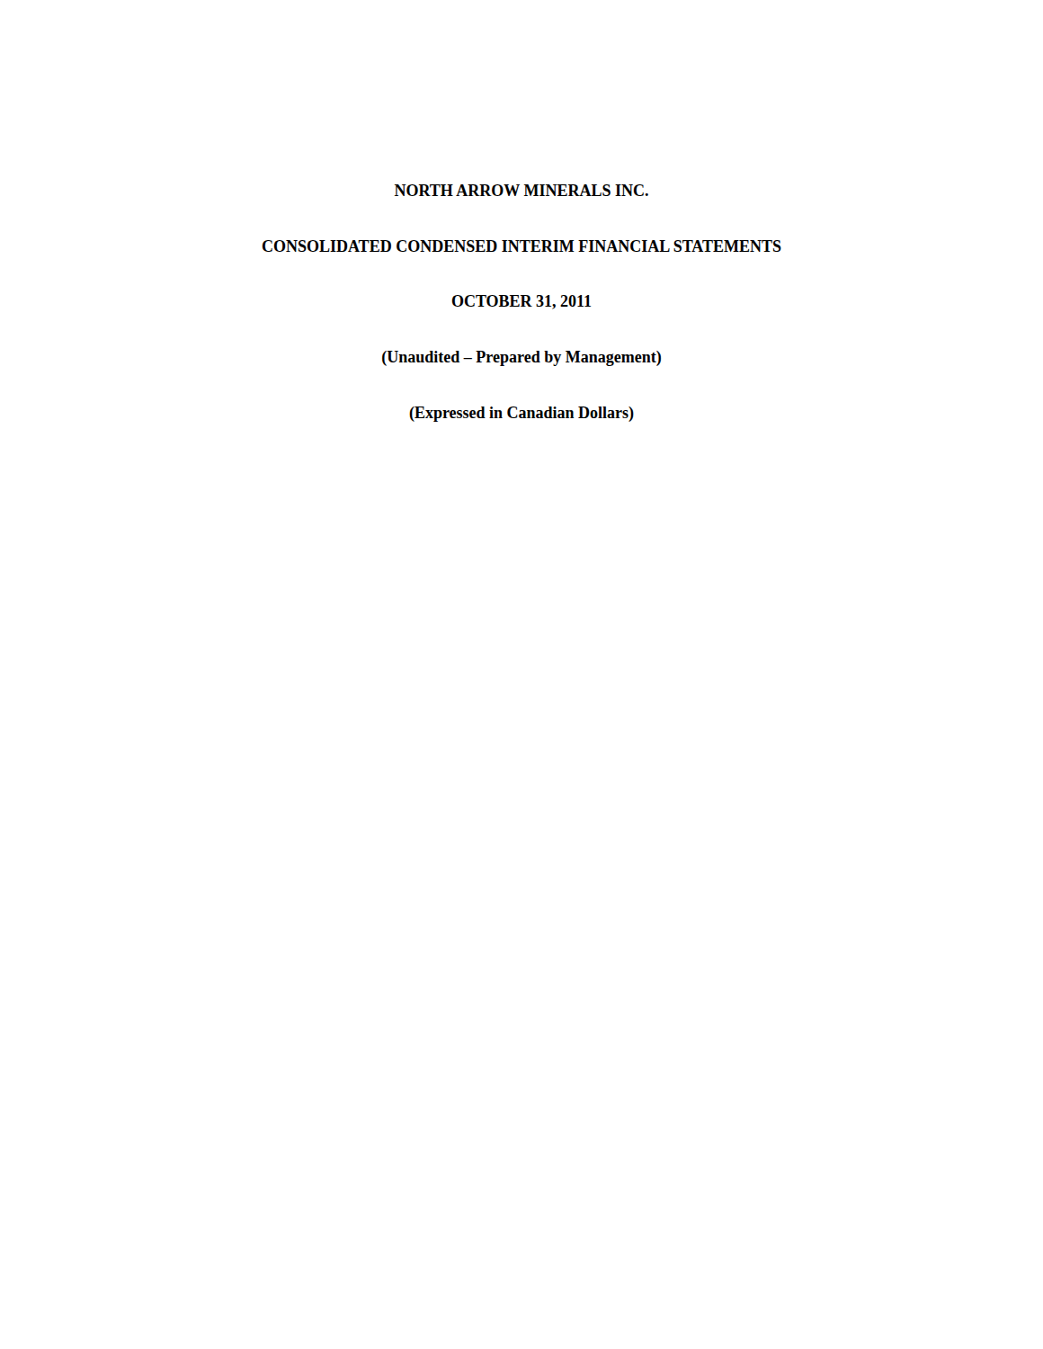NORTH ARROW MINERALS INC.
CONSOLIDATED CONDENSED INTERIM FINANCIAL STATEMENTS
OCTOBER 31, 2011
(Unaudited – Prepared by Management)
(Expressed in Canadian Dollars)